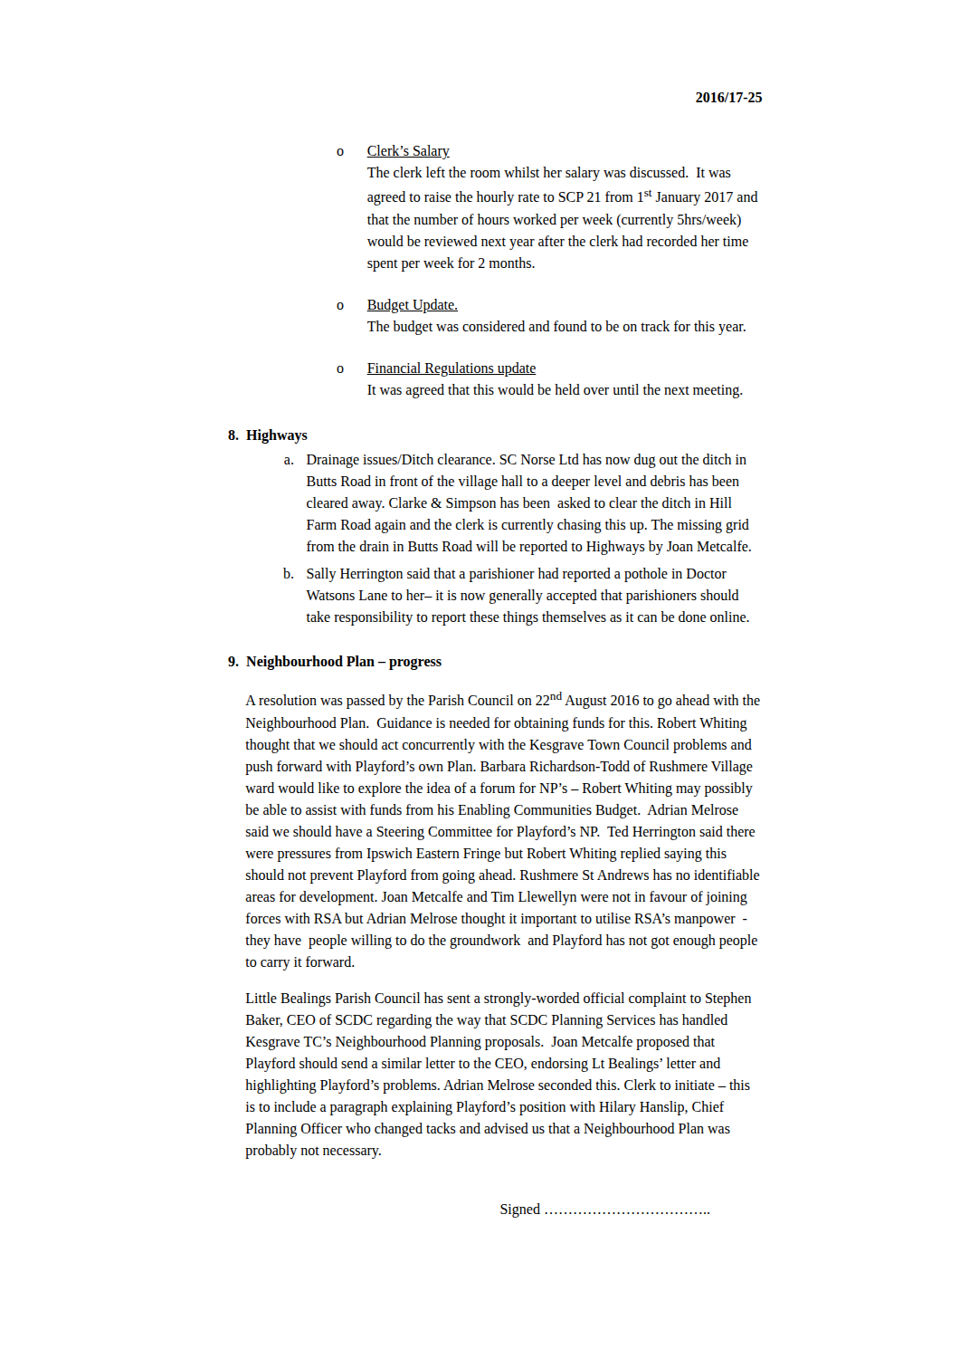2016/17-25
o
Clerk’s Salary
The clerk left the room whilst her salary was discussed. It was agreed to raise the hourly rate to SCP 21 from 1st January 2017 and that the number of hours worked per week (currently 5hrs/week) would be reviewed next year after the clerk had recorded her time spent per week for 2 months.
o
Budget Update.
The budget was considered and found to be on track for this year.
o
Financial Regulations update
It was agreed that this would be held over until the next meeting.
8. Highways
Drainage issues/Ditch clearance. SC Norse Ltd has now dug out the ditch in Butts Road in front of the village hall to a deeper level and debris has been cleared away. Clarke & Simpson has been asked to clear the ditch in Hill Farm Road again and the clerk is currently chasing this up. The missing grid from the drain in Butts Road will be reported to Highways by Joan Metcalfe.
Sally Herrington said that a parishioner had reported a pothole in Doctor Watsons Lane to her– it is now generally accepted that parishioners should take responsibility to report these things themselves as it can be done online.
9. Neighbourhood Plan – progress
A resolution was passed by the Parish Council on 22nd August 2016 to go ahead with the Neighbourhood Plan. Guidance is needed for obtaining funds for this. Robert Whiting thought that we should act concurrently with the Kesgrave Town Council problems and push forward with Playford’s own Plan. Barbara Richardson-Todd of Rushmere Village ward would like to explore the idea of a forum for NP’s – Robert Whiting may possibly be able to assist with funds from his Enabling Communities Budget. Adrian Melrose said we should have a Steering Committee for Playford’s NP. Ted Herrington said there were pressures from Ipswich Eastern Fringe but Robert Whiting replied saying this should not prevent Playford from going ahead. Rushmere St Andrews has no identifiable areas for development. Joan Metcalfe and Tim Llewellyn were not in favour of joining forces with RSA but Adrian Melrose thought it important to utilise RSA’s manpower - they have people willing to do the groundwork and Playford has not got enough people to carry it forward.
Little Bealings Parish Council has sent a strongly-worded official complaint to Stephen Baker, CEO of SCDC regarding the way that SCDC Planning Services has handled Kesgrave TC’s Neighbourhood Planning proposals. Joan Metcalfe proposed that Playford should send a similar letter to the CEO, endorsing Lt Bealings’ letter and highlighting Playford’s problems. Adrian Melrose seconded this. Clerk to initiate – this is to include a paragraph explaining Playford’s position with Hilary Hanslip, Chief Planning Officer who changed tacks and advised us that a Neighbourhood Plan was probably not necessary.
Signed ……………………………..